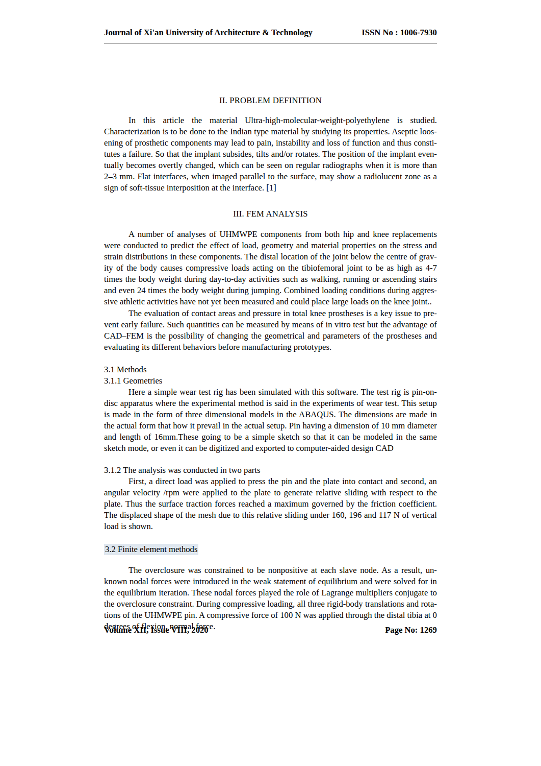Journal of Xi'an University of Architecture & Technology ISSN No : 1006-7930
II. PROBLEM DEFINITION
In this article the material Ultra-high-molecular-weight-polyethylene is studied. Characterization is to be done to the Indian type material by studying its properties. Aseptic loosening of prosthetic components may lead to pain, instability and loss of function and thus constitutes a failure. So that the implant subsides, tilts and/or rotates. The position of the implant eventually becomes overtly changed, which can be seen on regular radiographs when it is more than 2–3 mm. Flat interfaces, when imaged parallel to the surface, may show a radiolucent zone as a sign of soft-tissue interposition at the interface. [1]
III. FEM ANALYSIS
A number of analyses of UHMWPE components from both hip and knee replacements were conducted to predict the effect of load, geometry and material properties on the stress and strain distributions in these components. The distal location of the joint below the centre of gravity of the body causes compressive loads acting on the tibiofemoral joint to be as high as 4-7 times the body weight during day-to-day activities such as walking, running or ascending stairs and even 24 times the body weight during jumping. Combined loading conditions during aggressive athletic activities have not yet been measured and could place large loads on the knee joint..
The evaluation of contact areas and pressure in total knee prostheses is a key issue to prevent early failure. Such quantities can be measured by means of in vitro test but the advantage of CAD–FEM is the possibility of changing the geometrical and parameters of the prostheses and evaluating its different behaviors before manufacturing prototypes.
3.1 Methods
3.1.1 Geometries
Here a simple wear test rig has been simulated with this software. The test rig is pin-on-disc apparatus where the experimental method is said in the experiments of wear test. This setup is made in the form of three dimensional models in the ABAQUS. The dimensions are made in the actual form that how it prevail in the actual setup. Pin having a dimension of 10 mm diameter and length of 16mm.These going to be a simple sketch so that it can be modeled in the same sketch mode, or even it can be digitized and exported to computer-aided design CAD
3.1.2 The analysis was conducted in two parts
First, a direct load was applied to press the pin and the plate into contact and second, an angular velocity /rpm were applied to the plate to generate relative sliding with respect to the plate. Thus the surface traction forces reached a maximum governed by the friction coefficient. The displaced shape of the mesh due to this relative sliding under 160, 196 and 117 N of vertical load is shown.
3.2 Finite element methods
The overclosure was constrained to be nonpositive at each slave node. As a result, unknown nodal forces were introduced in the weak statement of equilibrium and were solved for in the equilibrium iteration. These nodal forces played the role of Lagrange multipliers conjugate to the overclosure constraint. During compressive loading, all three rigid-body translations and rotations of the UHMWPE pin. A compressive force of 100 N was applied through the distal tibia at 0 degrees of flexion, normal force.
Volume XII, Issue VIII, 2020 Page No: 1269